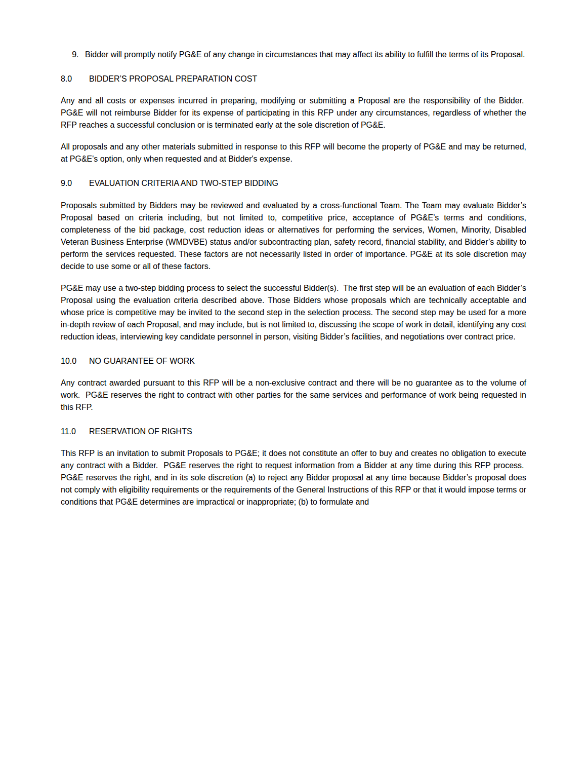Bidder will promptly notify PG&E of any change in circumstances that may affect its ability to fulfill the terms of its Proposal.
8.0 BIDDER’S PROPOSAL PREPARATION COST
Any and all costs or expenses incurred in preparing, modifying or submitting a Proposal are the responsibility of the Bidder. PG&E will not reimburse Bidder for its expense of participating in this RFP under any circumstances, regardless of whether the RFP reaches a successful conclusion or is terminated early at the sole discretion of PG&E.
All proposals and any other materials submitted in response to this RFP will become the property of PG&E and may be returned, at PG&E's option, only when requested and at Bidder's expense.
9.0 EVALUATION CRITERIA AND TWO-STEP BIDDING
Proposals submitted by Bidders may be reviewed and evaluated by a cross-functional Team. The Team may evaluate Bidder’s Proposal based on criteria including, but not limited to, competitive price, acceptance of PG&E’s terms and conditions, completeness of the bid package, cost reduction ideas or alternatives for performing the services, Women, Minority, Disabled Veteran Business Enterprise (WMDVBE) status and/or subcontracting plan, safety record, financial stability, and Bidder’s ability to perform the services requested. These factors are not necessarily listed in order of importance. PG&E at its sole discretion may decide to use some or all of these factors.
PG&E may use a two-step bidding process to select the successful Bidder(s). The first step will be an evaluation of each Bidder’s Proposal using the evaluation criteria described above. Those Bidders whose proposals which are technically acceptable and whose price is competitive may be invited to the second step in the selection process. The second step may be used for a more in-depth review of each Proposal, and may include, but is not limited to, discussing the scope of work in detail, identifying any cost reduction ideas, interviewing key candidate personnel in person, visiting Bidder’s facilities, and negotiations over contract price.
10.0 NO GUARANTEE OF WORK
Any contract awarded pursuant to this RFP will be a non-exclusive contract and there will be no guarantee as to the volume of work. PG&E reserves the right to contract with other parties for the same services and performance of work being requested in this RFP.
11.0 RESERVATION OF RIGHTS
This RFP is an invitation to submit Proposals to PG&E; it does not constitute an offer to buy and creates no obligation to execute any contract with a Bidder. PG&E reserves the right to request information from a Bidder at any time during this RFP process. PG&E reserves the right, and in its sole discretion (a) to reject any Bidder proposal at any time because Bidder’s proposal does not comply with eligibility requirements or the requirements of the General Instructions of this RFP or that it would impose terms or conditions that PG&E determines are impractical or inappropriate; (b) to formulate and